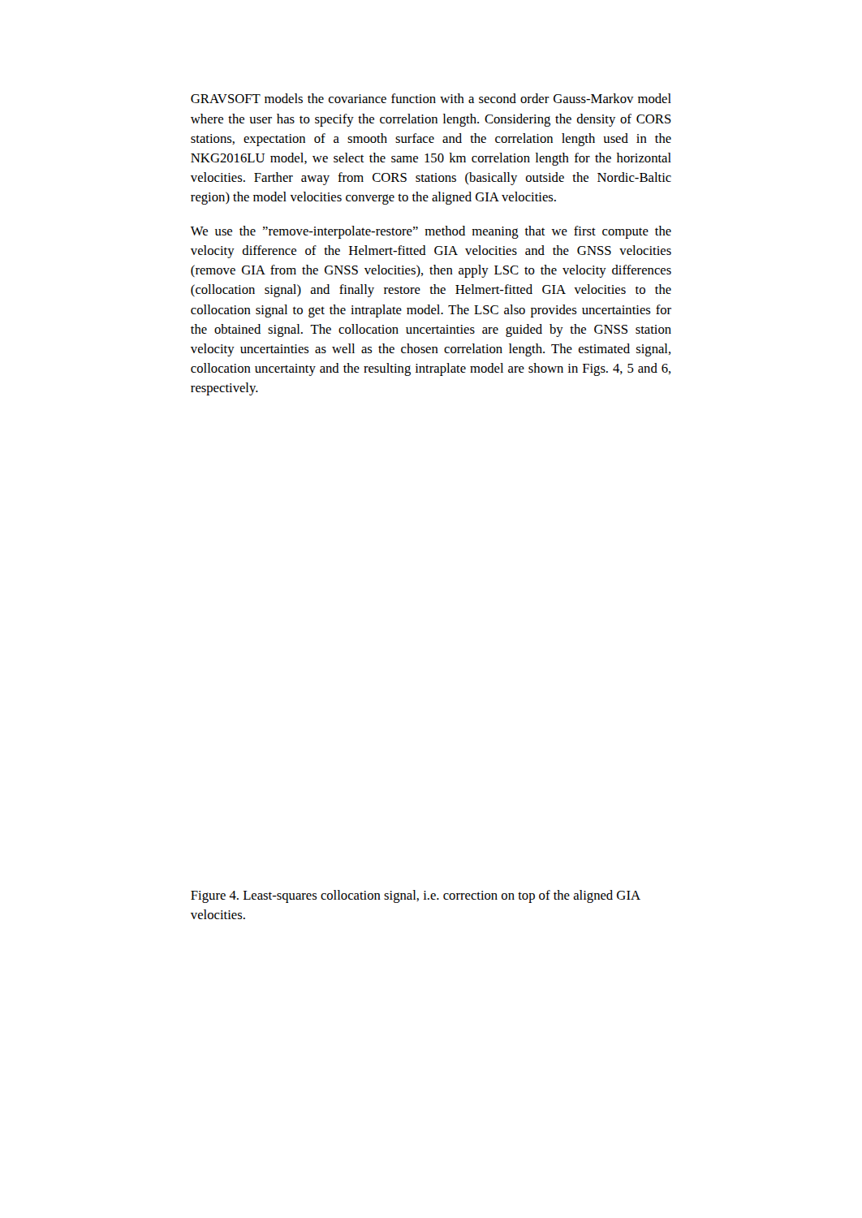GRAVSOFT models the covariance function with a second order Gauss-Markov model where the user has to specify the correlation length. Considering the density of CORS stations, expectation of a smooth surface and the correlation length used in the NKG2016LU model, we select the same 150 km correlation length for the horizontal velocities. Farther away from CORS stations (basically outside the Nordic-Baltic region) the model velocities converge to the aligned GIA velocities.
We use the ”remove-interpolate-restore” method meaning that we first compute the velocity difference of the Helmert-fitted GIA velocities and the GNSS velocities (remove GIA from the GNSS velocities), then apply LSC to the velocity differences (collocation signal) and finally restore the Helmert-fitted GIA velocities to the collocation signal to get the intraplate model. The LSC also provides uncertainties for the obtained signal. The collocation uncertainties are guided by the GNSS station velocity uncertainties as well as the chosen correlation length. The estimated signal, collocation uncertainty and the resulting intraplate model are shown in Figs. 4, 5 and 6, respectively.
Figure 4. Least-squares collocation signal, i.e. correction on top of the aligned GIA velocities.